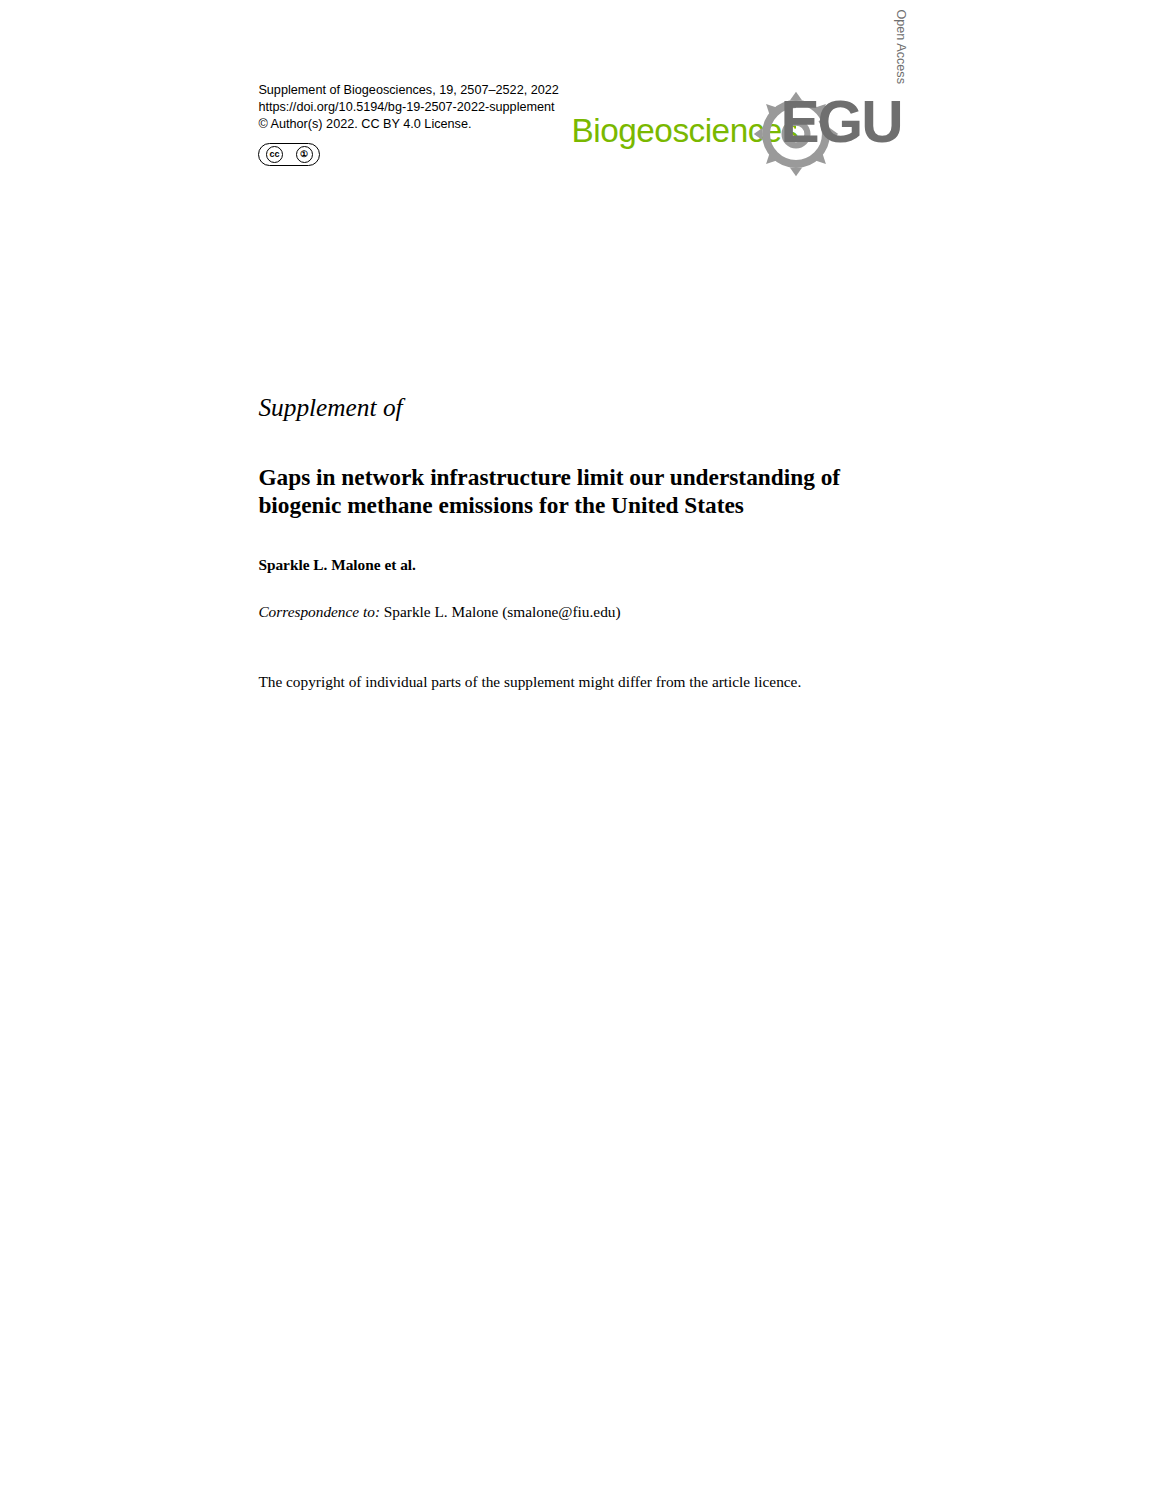Supplement of Biogeosciences, 19, 2507–2522, 2022
https://doi.org/10.5194/bg-19-2507-2022-supplement
© Author(s) 2022. CC BY 4.0 License.
cc ①
Biogeosciences
Open Access
EGU
Supplement of
Gaps in network infrastructure limit our understanding of biogenic methane emissions for the United States
Sparkle L. Malone et al.
Correspondence to: Sparkle L. Malone (smalone@fiu.edu)
The copyright of individual parts of the supplement might differ from the article licence.